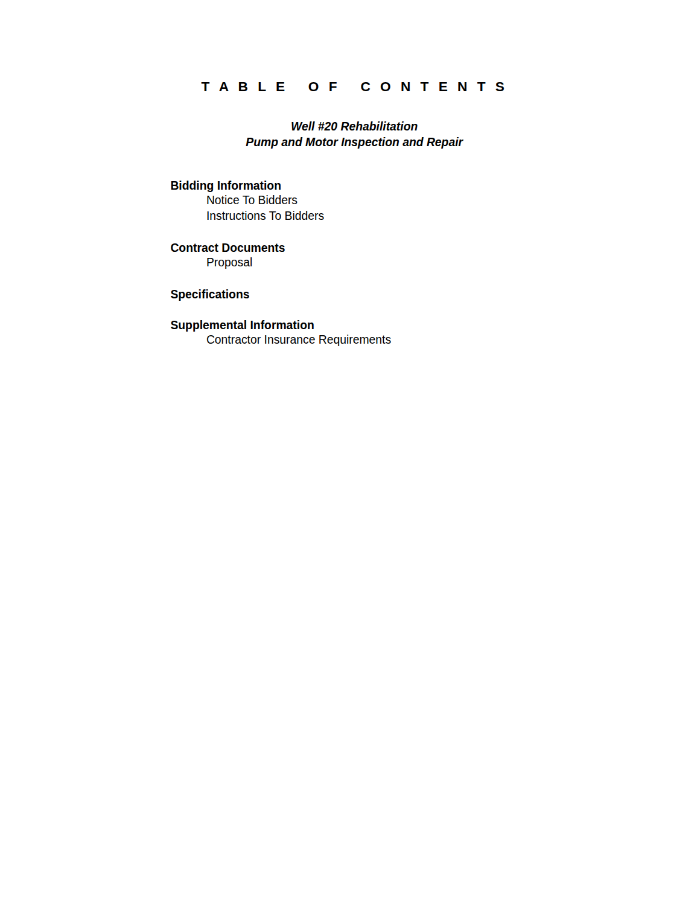T A B L E O F C O N T E N T S
Well #20 Rehabilitation
Pump and Motor Inspection and Repair
Bidding Information
Notice To Bidders
Instructions To Bidders
Contract Documents
Proposal
Specifications
Supplemental Information
Contractor Insurance Requirements